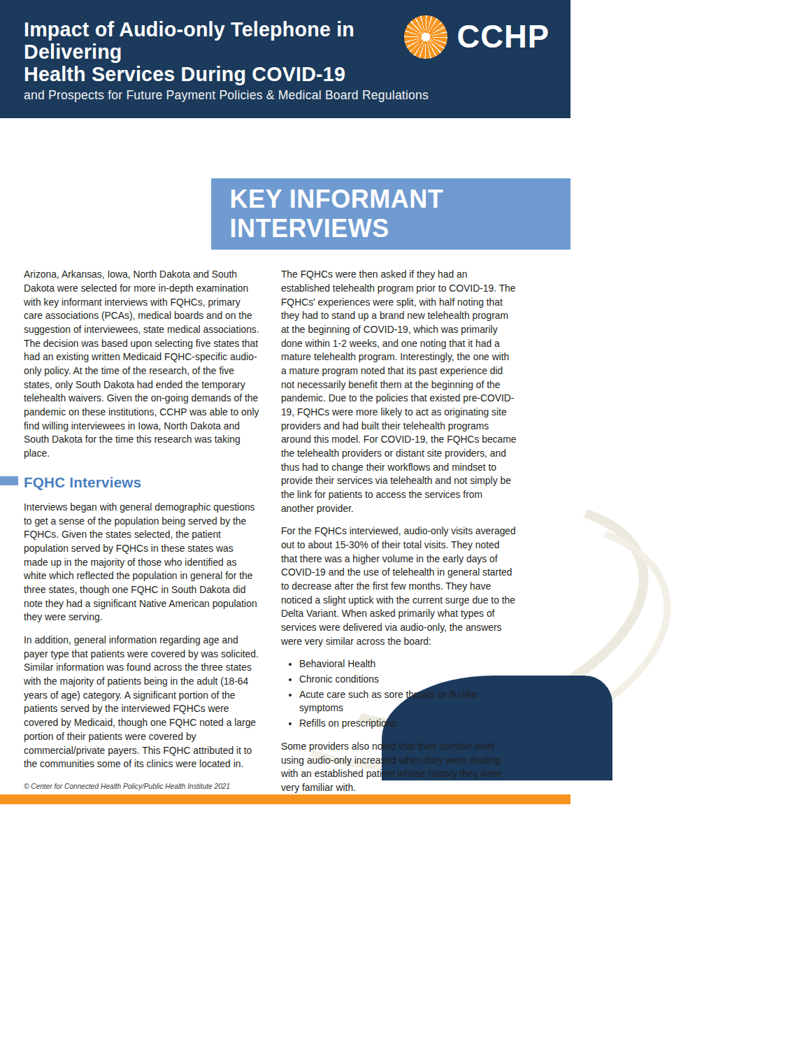Impact of Audio-only Telephone in Delivering
Health Services During COVID-19
and Prospects for Future Payment Policies & Medical Board Regulations
CCHP
KEY INFORMANT INTERVIEWS
Arizona, Arkansas, Iowa, North Dakota and South Dakota were selected for more in-depth examination with key informant interviews with FQHCs, primary care associations (PCAs), medical boards and on the suggestion of interviewees, state medical associations. The decision was based upon selecting five states that had an existing written Medicaid FQHC-specific audio-only policy. At the time of the research, of the five states, only South Dakota had ended the temporary telehealth waivers. Given the on-going demands of the pandemic on these institutions, CCHP was able to only find willing interviewees in Iowa, North Dakota and South Dakota for the time this research was taking place.
FQHC Interviews
Interviews began with general demographic questions to get a sense of the population being served by the FQHCs. Given the states selected, the patient population served by FQHCs in these states was made up in the majority of those who identified as white which reflected the population in general for the three states, though one FQHC in South Dakota did note they had a significant Native American population they were serving.
In addition, general information regarding age and payer type that patients were covered by was solicited. Similar information was found across the three states with the majority of patients being in the adult (18-64 years of age) category. A significant portion of the patients served by the interviewed FQHCs were covered by Medicaid, though one FQHC noted a large portion of their patients were covered by commercial/private payers. This FQHC attributed it to the communities some of its clinics were located in.
The FQHCs were then asked if they had an established telehealth program prior to COVID-19. The FQHCs' experiences were split, with half noting that they had to stand up a brand new telehealth program at the beginning of COVID-19, which was primarily done within 1-2 weeks, and one noting that it had a mature telehealth program. Interestingly, the one with a mature program noted that its past experience did not necessarily benefit them at the beginning of the pandemic. Due to the policies that existed pre-COVID-19, FQHCs were more likely to act as originating site providers and had built their telehealth programs around this model. For COVID-19, the FQHCs became the telehealth providers or distant site providers, and thus had to change their workflows and mindset to provide their services via telehealth and not simply be the link for patients to access the services from another provider.
For the FQHCs interviewed, audio-only visits averaged out to about 15-30% of their total visits. They noted that there was a higher volume in the early days of COVID-19 and the use of telehealth in general started to decrease after the first few months. They have noticed a slight uptick with the current surge due to the Delta Variant. When asked primarily what types of services were delivered via audio-only, the answers were very similar across the board:
Behavioral Health
Chronic conditions
Acute care such as sore throats or flu-like symptoms
Refills on prescriptions
Some providers also noted that their comfort level using audio-only increased when they were dealing with an established patient whose history they were very familiar with.
© Center for Connected Health Policy/Public Health Institute 2021
7